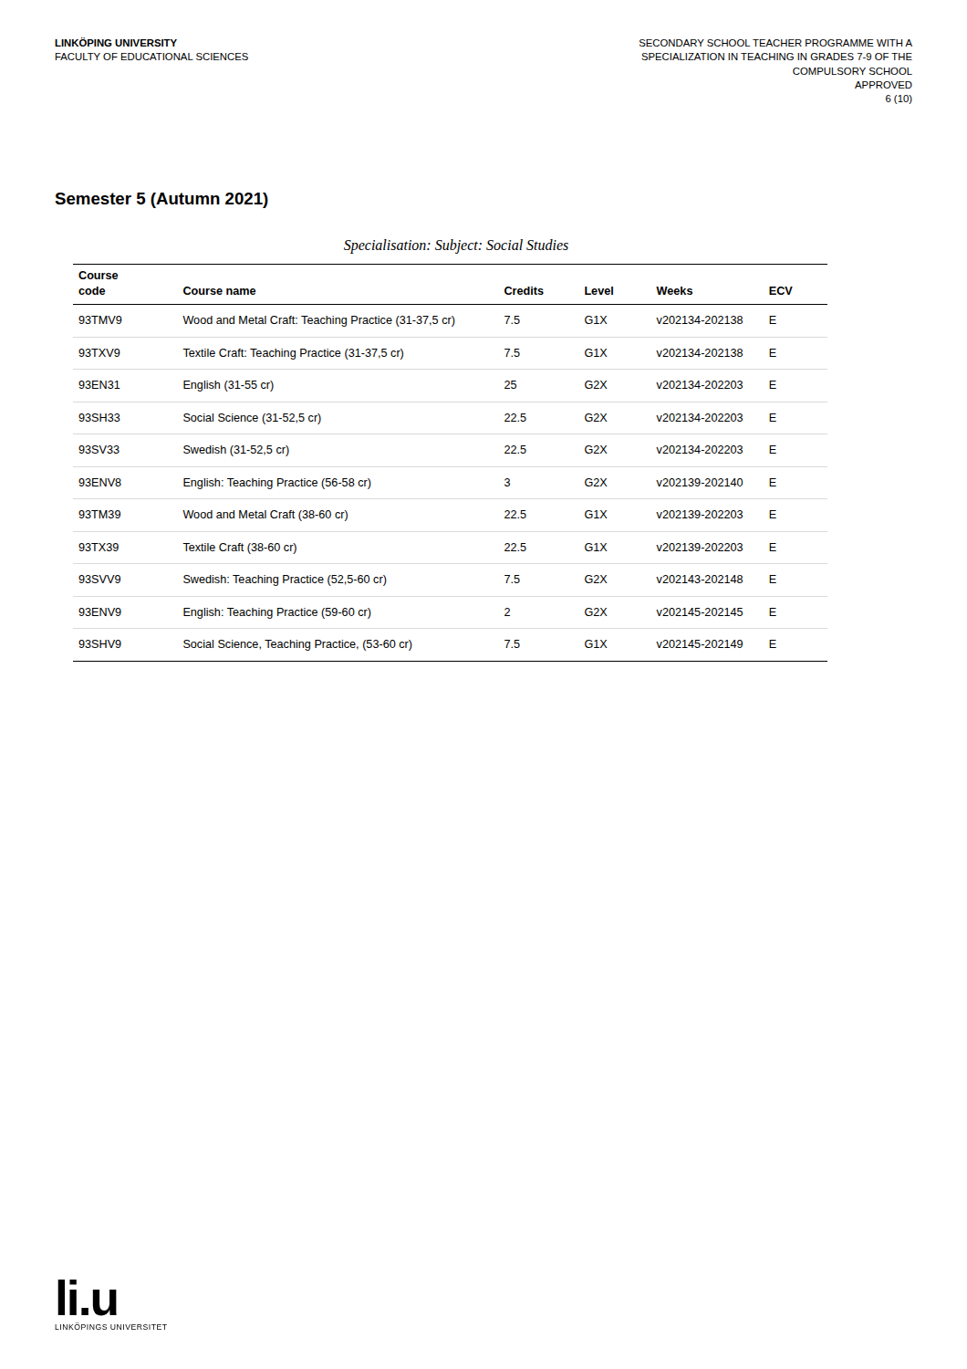LINKÖPING UNIVERSITY
FACULTY OF EDUCATIONAL SCIENCES
SECONDARY SCHOOL TEACHER PROGRAMME WITH A
SPECIALIZATION IN TEACHING IN GRADES 7-9 OF THE
COMPULSORY SCHOOL
APPROVED
6 (10)
Semester 5 (Autumn 2021)
Specialisation: Subject: Social Studies
| Course code | Course name | Credits | Level | Weeks | ECV |
| --- | --- | --- | --- | --- | --- |
| 93TMV9 | Wood and Metal Craft: Teaching Practice (31-37,5 cr) | 7.5 | G1X | v202134-202138 | E |
| 93TXV9 | Textile Craft: Teaching Practice (31-37,5 cr) | 7.5 | G1X | v202134-202138 | E |
| 93EN31 | English (31-55 cr) | 25 | G2X | v202134-202203 | E |
| 93SH33 | Social Science (31-52,5 cr) | 22.5 | G2X | v202134-202203 | E |
| 93SV33 | Swedish (31-52,5 cr) | 22.5 | G2X | v202134-202203 | E |
| 93ENV8 | English: Teaching Practice (56-58 cr) | 3 | G2X | v202139-202140 | E |
| 93TM39 | Wood and Metal Craft (38-60 cr) | 22.5 | G1X | v202139-202203 | E |
| 93TX39 | Textile Craft (38-60 cr) | 22.5 | G1X | v202139-202203 | E |
| 93SVV9 | Swedish: Teaching Practice (52,5-60 cr) | 7.5 | G2X | v202143-202148 | E |
| 93ENV9 | English: Teaching Practice (59-60 cr) | 2 | G2X | v202145-202145 | E |
| 93SHV9 | Social Science, Teaching Practice, (53-60 cr) | 7.5 | G1X | v202145-202149 | E |
li.u
LINKÖPINGS UNIVERSITET